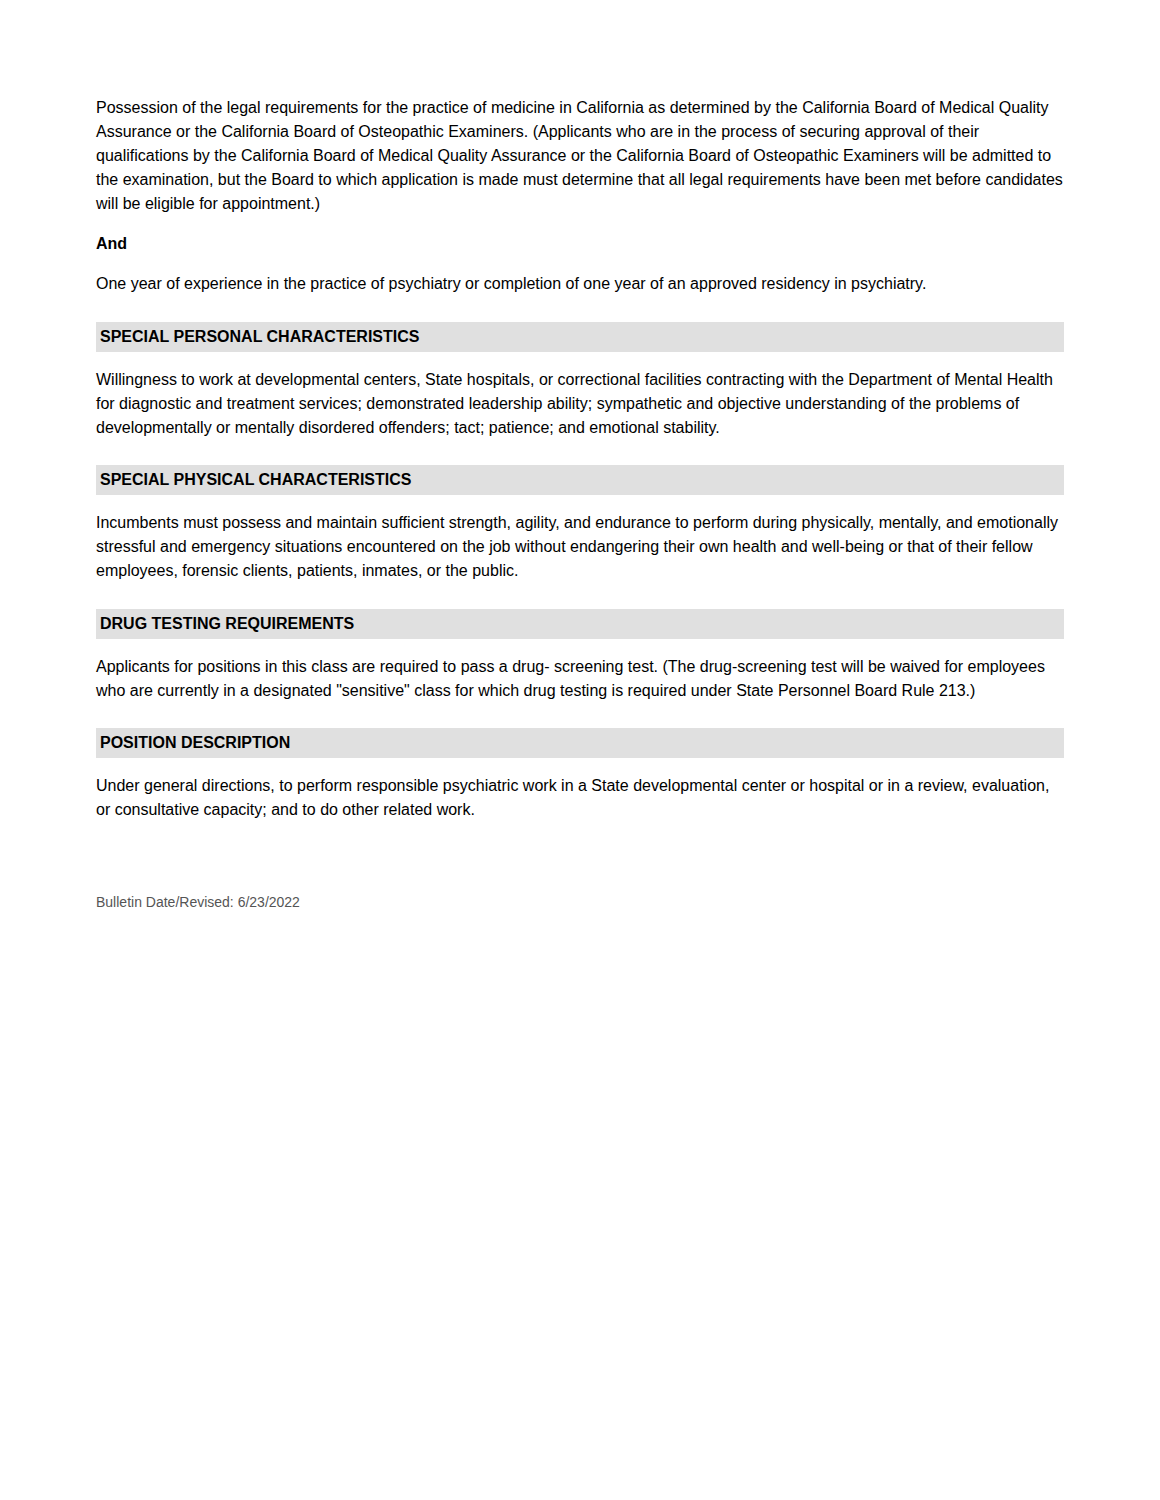Possession of the legal requirements for the practice of medicine in California as determined by the California Board of Medical Quality Assurance or the California Board of Osteopathic Examiners. (Applicants who are in the process of securing approval of their qualifications by the California Board of Medical Quality Assurance or the California Board of Osteopathic Examiners will be admitted to the examination, but the Board to which application is made must determine that all legal requirements have been met before candidates will be eligible for appointment.)
And
One year of experience in the practice of psychiatry or completion of one year of an approved residency in psychiatry.
Special Personal Characteristics
Willingness to work at developmental centers, State hospitals, or correctional facilities contracting with the Department of Mental Health for diagnostic and treatment services; demonstrated leadership ability; sympathetic and objective understanding of the problems of developmentally or mentally disordered offenders; tact; patience; and emotional stability.
Special Physical Characteristics
Incumbents must possess and maintain sufficient strength, agility, and endurance to perform during physically, mentally, and emotionally stressful and emergency situations encountered on the job without endangering their own health and well-being or that of their fellow employees, forensic clients, patients, inmates, or the public.
Drug Testing Requirements
Applicants for positions in this class are required to pass a drug- screening test. (The drug-screening test will be waived for employees who are currently in a designated "sensitive" class for which drug testing is required under State Personnel Board Rule 213.)
Position Description
Under general directions, to perform responsible psychiatric work in a State developmental center or hospital or in a review, evaluation, or consultative capacity; and to do other related work.
Bulletin Date/Revised: 6/23/2022